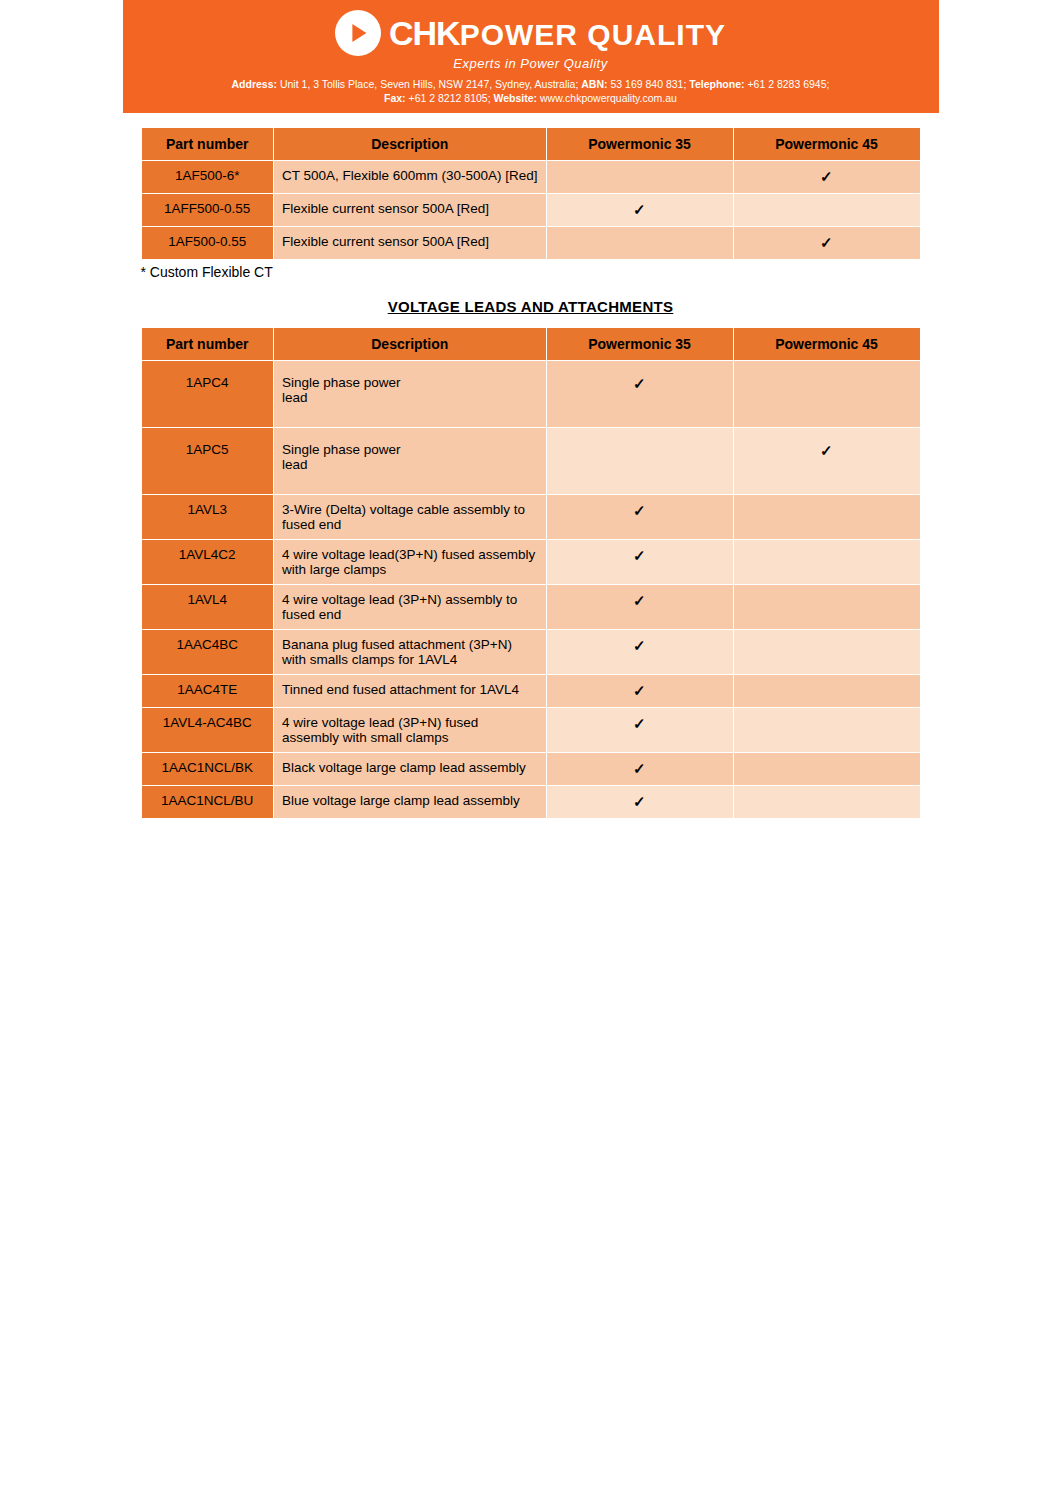CHK POWER QUALITY
Experts in Power Quality
Address: Unit 1, 3 Tollis Place, Seven Hills, NSW 2147, Sydney, Australia; ABN: 53 169 840 831; Telephone: +61 2 8283 6945;
Fax: +61 2 8212 8105; Website: www.chkpowerquality.com.au
| Part number | Description | Powermonic 35 | Powermonic 45 |
| --- | --- | --- | --- |
| 1AF500-6* | CT 500A, Flexible 600mm (30-500A) [Red] | | |
| 1AFF500-0.55 | Flexible current sensor 500A [Red] | | |
| 1AF500-0.55 | Flexible current sensor 500A [Red] | | |
* Custom Flexible CT
VOLTAGE LEADS AND ATTACHMENTS
| Part number | Description | Powermonic 35 | Powermonic 45 |
| --- | --- | --- | --- |
| 1APC4 | Single phase power lead | | |
| 1APC5 | Single phase power lead | | |
| 1AVL3 | 3-Wire (Delta) voltage cable assembly to fused end | | |
| 1AVL4C2 | 4 wire voltage lead(3P+N) fused assembly with large clamps | | |
| 1AVL4 | 4 wire voltage lead (3P+N) assembly to fused end | | |
| 1AAC4BC | Banana plug fused attachment (3P+N) with smalls clamps for 1AVL4 | | |
| 1AAC4TE | Tinned end fused attachment for 1AVL4 | | |
| 1AVL4-AC4BC | 4 wire voltage lead (3P+N) fused assembly with small clamps | | |
| 1AAC1NCL/BK | Black voltage large clamp lead assembly | | |
| 1AAC1NCL/BU | Blue voltage large clamp lead assembly | | |